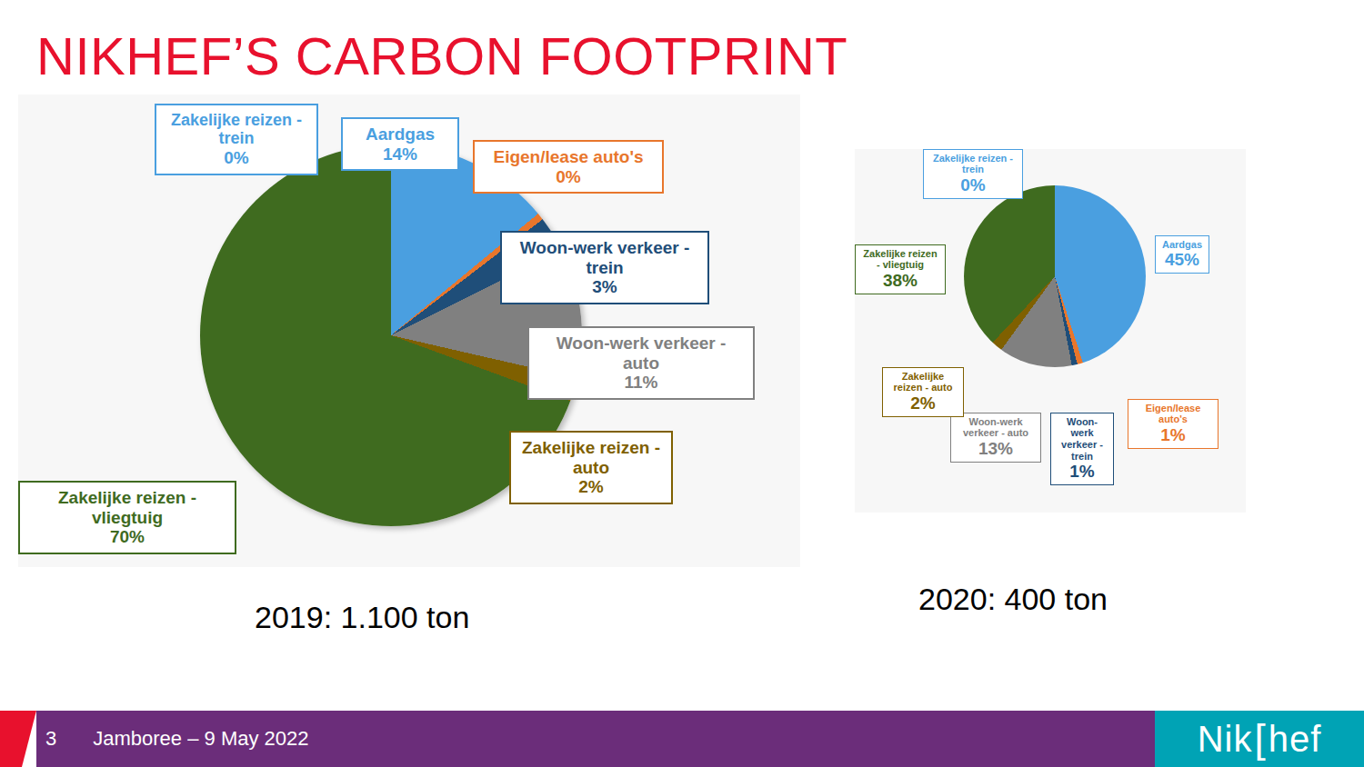NIKHEF’S CARBON FOOTPRINT
Zakelijke reizen - trein0%
Aardgas14%
Eigen/lease auto's0%
Woon-werk verkeer - trein3%
Woon-werk verkeer - auto11%
Zakelijke reizen - auto2%
Zakelijke reizen - vliegtuig70%
Zakelijke reizen - trein0%
Aardgas45%
Eigen/lease auto's1%
Woon-werk verkeer - trein1%
Woon-werk verkeer - auto13%
Zakelijke reizen - auto2%
Zakelijke reizen - vliegtuig38%
2019: 1.100 ton
2020: 400 ton
3 Jamboree – 9 May 2022
Nik[hef